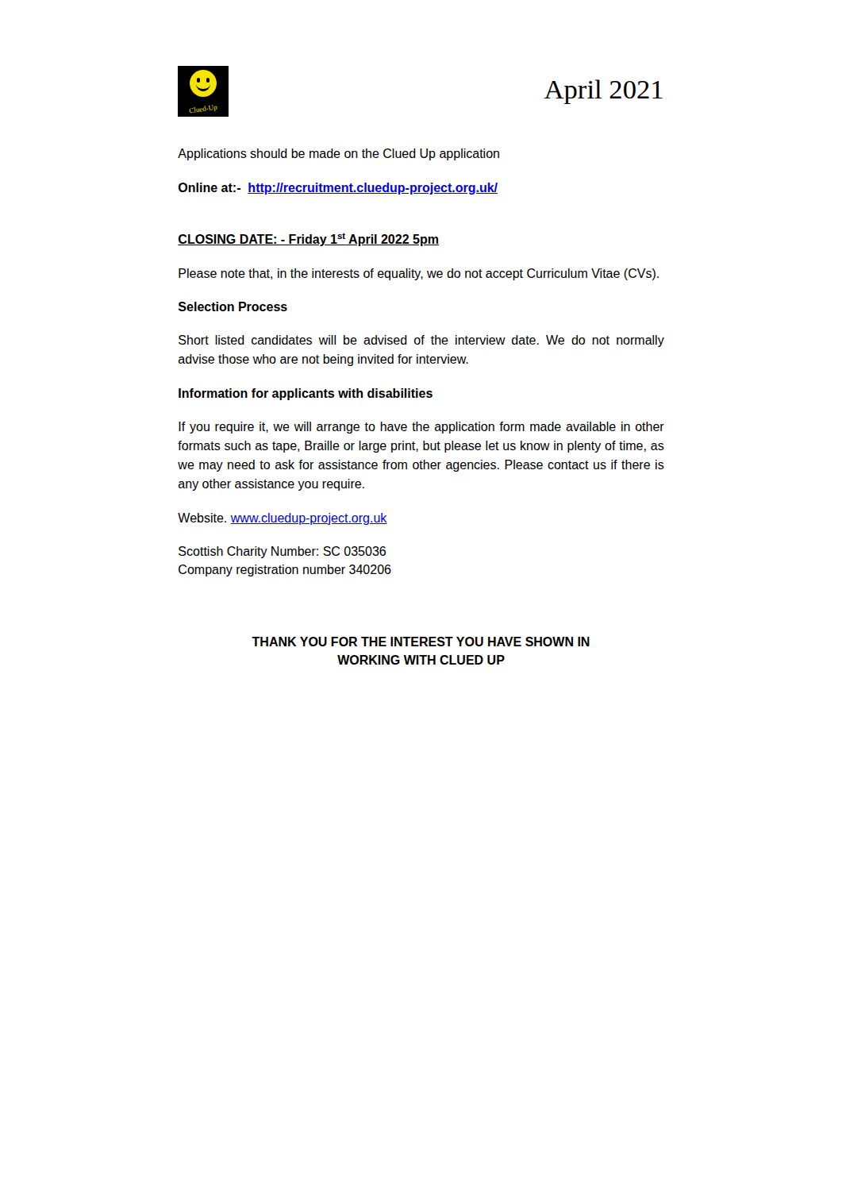Clued-Up
April 2021
Applications should be made on the Clued Up application
Online at:- http://recruitment.cluedup-project.org.uk/
CLOSING DATE: - Friday 1st April 2022 5pm
Please note that, in the interests of equality, we do not accept Curriculum Vitae (CVs).
Selection Process
Short listed candidates will be advised of the interview date. We do not normally advise those who are not being invited for interview.
Information for applicants with disabilities
If you require it, we will arrange to have the application form made available in other formats such as tape, Braille or large print, but please let us know in plenty of time, as we may need to ask for assistance from other agencies. Please contact us if there is any other assistance you require.
Website. www.cluedup-project.org.uk
Scottish Charity Number: SC 035036
Company registration number 340206
THANK YOU FOR THE INTEREST YOU HAVE SHOWN IN
WORKING WITH CLUED UP